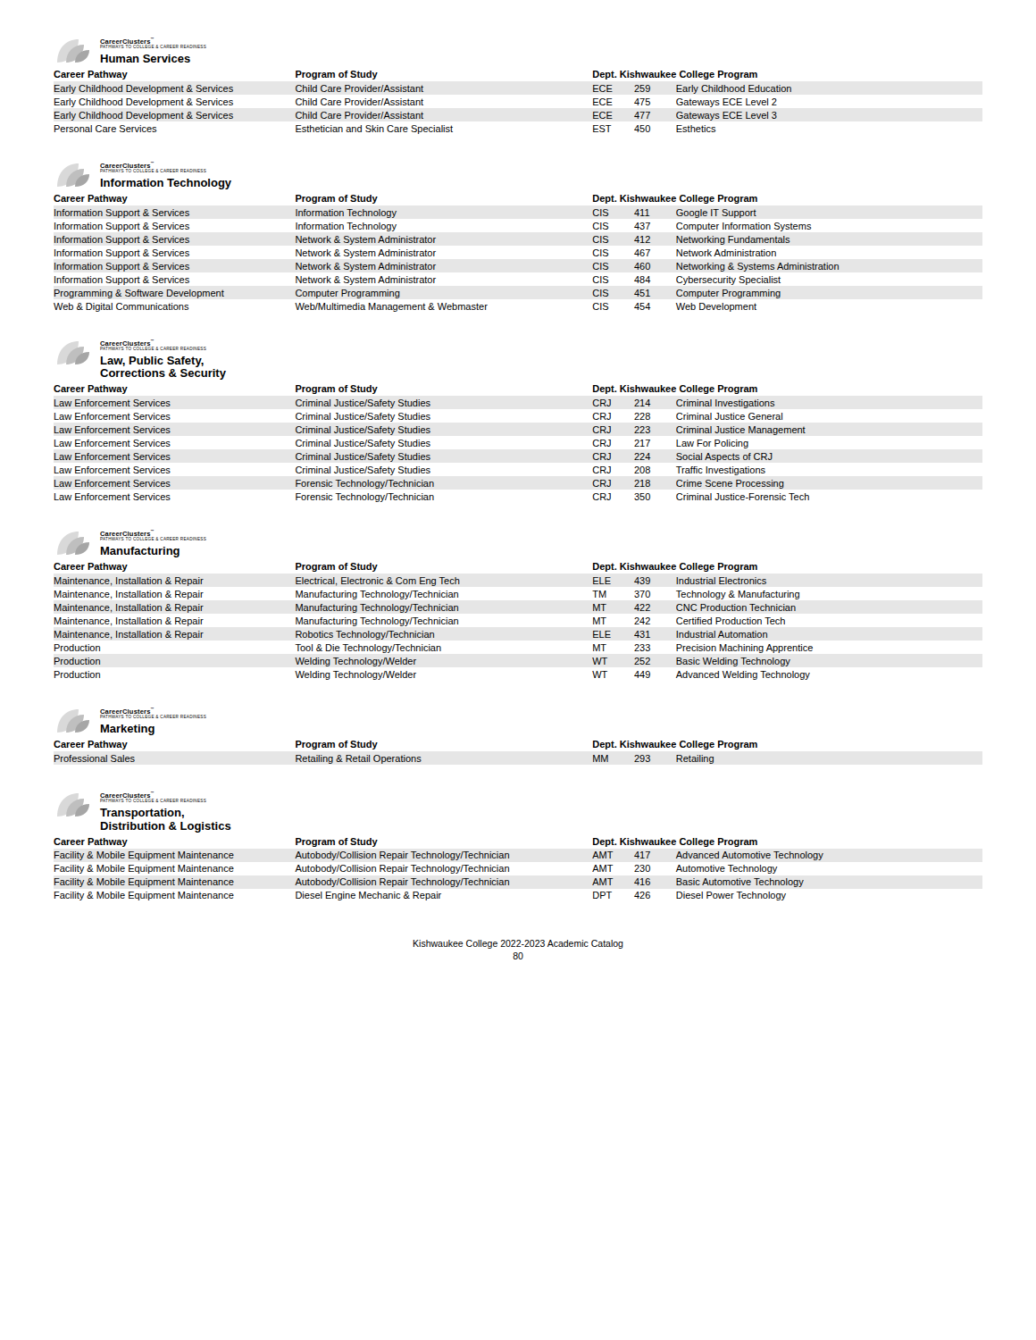CareerClusters™
PATHWAYS TO COLLEGE & CAREER READINESS
Human Services
| Career Pathway | Program of Study | Dept. Kishwaukee College Program |
| --- | --- | --- |
| Early Childhood Development & Services | Child Care Provider/Assistant | ECE | 259 | Early Childhood Education |
| Early Childhood Development & Services | Child Care Provider/Assistant | ECE | 475 | Gateways ECE Level 2 |
| Early Childhood Development & Services | Child Care Provider/Assistant | ECE | 477 | Gateways ECE Level 3 |
| Personal Care Services | Esthetician and Skin Care Specialist | EST | 450 | Esthetics |
CareerClusters™
PATHWAYS TO COLLEGE & CAREER READINESS
Information Technology
| Career Pathway | Program of Study | Dept. Kishwaukee College Program |
| --- | --- | --- |
| Information Support & Services | Information Technology | CIS | 411 | Google IT Support |
| Information Support & Services | Information Technology | CIS | 437 | Computer Information Systems |
| Information Support & Services | Network & System Administrator | CIS | 412 | Networking Fundamentals |
| Information Support & Services | Network & System Administrator | CIS | 467 | Network Administration |
| Information Support & Services | Network & System Administrator | CIS | 460 | Networking & Systems Administration |
| Information Support & Services | Network & System Administrator | CIS | 484 | Cybersecurity Specialist |
| Programming & Software Development | Computer Programming | CIS | 451 | Computer Programming |
| Web & Digital Communications | Web/Multimedia Management & Webmaster | CIS | 454 | Web Development |
CareerClusters™
PATHWAYS TO COLLEGE & CAREER READINESS
Law, Public Safety,
Corrections & Security
| Career Pathway | Program of Study | Dept. Kishwaukee College Program |
| --- | --- | --- |
| Law Enforcement Services | Criminal Justice/Safety Studies | CRJ | 214 | Criminal Investigations |
| Law Enforcement Services | Criminal Justice/Safety Studies | CRJ | 228 | Criminal Justice General |
| Law Enforcement Services | Criminal Justice/Safety Studies | CRJ | 223 | Criminal Justice Management |
| Law Enforcement Services | Criminal Justice/Safety Studies | CRJ | 217 | Law For Policing |
| Law Enforcement Services | Criminal Justice/Safety Studies | CRJ | 224 | Social Aspects of CRJ |
| Law Enforcement Services | Criminal Justice/Safety Studies | CRJ | 208 | Traffic Investigations |
| Law Enforcement Services | Forensic Technology/Technician | CRJ | 218 | Crime Scene Processing |
| Law Enforcement Services | Forensic Technology/Technician | CRJ | 350 | Criminal Justice-Forensic Tech |
CareerClusters™
PATHWAYS TO COLLEGE & CAREER READINESS
Manufacturing
| Career Pathway | Program of Study | Dept. Kishwaukee College Program |
| --- | --- | --- |
| Maintenance, Installation & Repair | Electrical, Electronic & Com Eng Tech | ELE | 439 | Industrial Electronics |
| Maintenance, Installation & Repair | Manufacturing Technology/Technician | TM | 370 | Technology & Manufacturing |
| Maintenance, Installation & Repair | Manufacturing Technology/Technician | MT | 422 | CNC Production Technician |
| Maintenance, Installation & Repair | Manufacturing Technology/Technician | MT | 242 | Certified Production Tech |
| Maintenance, Installation & Repair | Robotics Technology/Technician | ELE | 431 | Industrial Automation |
| Production | Tool & Die Technology/Technician | MT | 233 | Precision Machining Apprentice |
| Production | Welding Technology/Welder | WT | 252 | Basic Welding Technology |
| Production | Welding Technology/Welder | WT | 449 | Advanced Welding Technology |
CareerClusters™
PATHWAYS TO COLLEGE & CAREER READINESS
Marketing
| Career Pathway | Program of Study | Dept. Kishwaukee College Program |
| --- | --- | --- |
| Professional Sales | Retailing & Retail Operations | MM | 293 | Retailing |
CareerClusters™
PATHWAYS TO COLLEGE & CAREER READINESS
Transportation,
Distribution & Logistics
| Career Pathway | Program of Study | Dept. Kishwaukee College Program |
| --- | --- | --- |
| Facility & Mobile Equipment Maintenance | Autobody/Collision Repair Technology/Technician | AMT | 417 | Advanced Automotive Technology |
| Facility & Mobile Equipment Maintenance | Autobody/Collision Repair Technology/Technician | AMT | 230 | Automotive Technology |
| Facility & Mobile Equipment Maintenance | Autobody/Collision Repair Technology/Technician | AMT | 416 | Basic Automotive Technology |
| Facility & Mobile Equipment Maintenance | Diesel Engine Mechanic & Repair | DPT | 426 | Diesel Power Technology |
Kishwaukee College 2022-2023 Academic Catalog
80